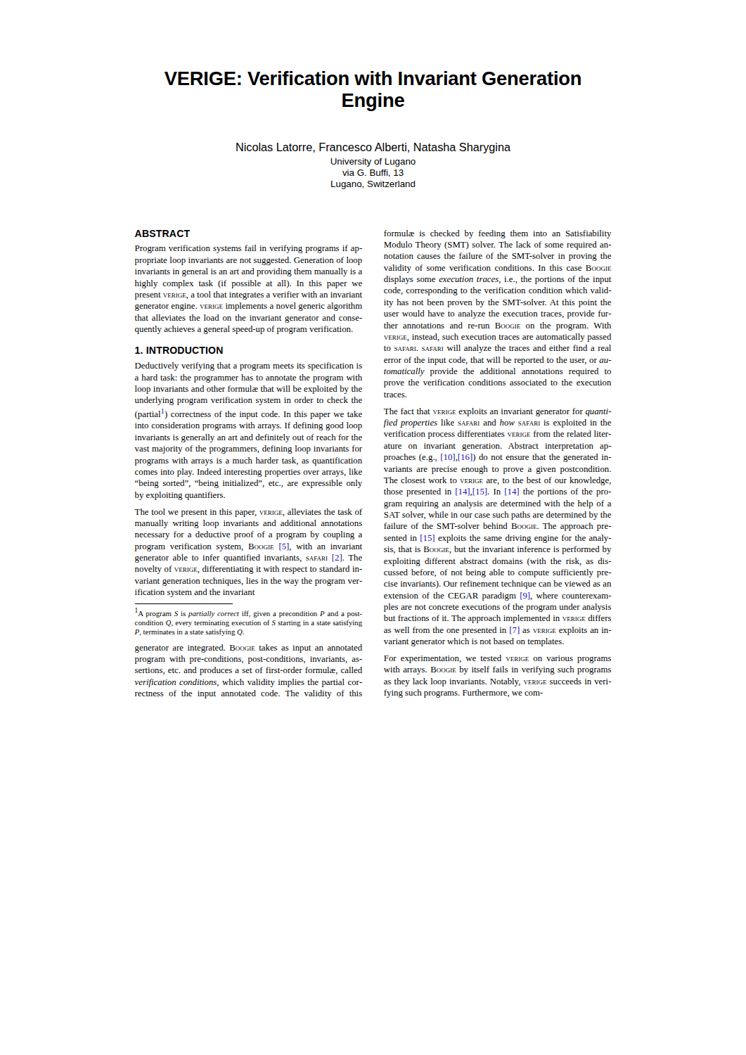VERIGE: Verification with Invariant Generation Engine
Nicolas Latorre, Francesco Alberti, Natasha Sharygina
University of Lugano
via G. Buffi, 13
Lugano, Switzerland
ABSTRACT
Program verification systems fail in verifying programs if appropriate loop invariants are not suggested. Generation of loop invariants in general is an art and providing them manually is a highly complex task (if possible at all). In this paper we present verige, a tool that integrates a verifier with an invariant generator engine. verige implements a novel generic algorithm that alleviates the load on the invariant generator and consequently achieves a general speed-up of program verification.
1. INTRODUCTION
Deductively verifying that a program meets its specification is a hard task: the programmer has to annotate the program with loop invariants and other formulæ that will be exploited by the underlying program verification system in order to check the (partial1) correctness of the input code. In this paper we take into consideration programs with arrays. If defining good loop invariants is generally an art and definitely out of reach for the vast majority of the programmers, defining loop invariants for programs with arrays is a much harder task, as quantification comes into play. Indeed interesting properties over arrays, like “being sorted”, “being initialized”, etc., are expressible only by exploiting quantifiers.
The tool we present in this paper, verige, alleviates the task of manually writing loop invariants and additional annotations necessary for a deductive proof of a program by coupling a program verification system, Boogie [5], with an invariant generator able to infer quantified invariants, safari [2]. The novelty of verige, differentiating it with respect to standard invariant generation techniques, lies in the way the program verification system and the invariant
1A program S is partially correct iff, given a precondition P and a postcondition Q, every terminating execution of S starting in a state satisfying P, terminates in a state satisfying Q.
generator are integrated. Boogie takes as input an annotated program with pre-conditions, post-conditions, invariants, assertions, etc. and produces a set of first-order formulæ, called verification conditions, which validity implies the partial correctness of the input annotated code. The validity of this formulæ is checked by feeding them into an Satisfiability Modulo Theory (SMT) solver. The lack of some required annotation causes the failure of the SMT-solver in proving the validity of some verification conditions. In this case Boogie displays some execution traces, i.e., the portions of the input code, corresponding to the verification condition which validity has not been proven by the SMT-solver. At this point the user would have to analyze the execution traces, provide further annotations and re-run Boogie on the program. With verige, instead, such execution traces are automatically passed to safari. safari will analyze the traces and either find a real error of the input code, that will be reported to the user, or automatically provide the additional annotations required to prove the verification conditions associated to the execution traces.
The fact that verige exploits an invariant generator for quantified properties like safari and how safari is exploited in the verification process differentiates verige from the related literature on invariant generation. Abstract interpretation approaches (e.g., [10],[16]) do not ensure that the generated invariants are precise enough to prove a given postcondition. The closest work to verige are, to the best of our knowledge, those presented in [14],[15]. In [14] the portions of the program requiring an analysis are determined with the help of a SAT solver, while in our case such paths are determined by the failure of the SMT-solver behind Boogie. The approach presented in [15] exploits the same driving engine for the analysis, that is Boogie, but the invariant inference is performed by exploiting different abstract domains (with the risk, as discussed before, of not being able to compute sufficiently precise invariants). Our refinement technique can be viewed as an extension of the CEGAR paradigm [9], where counterexamples are not concrete executions of the program under analysis but fractions of it. The approach implemented in verige differs as well from the one presented in [7] as verige exploits an invariant generator which is not based on templates.
For experimentation, we tested verige on various programs with arrays. Boogie by itself fails in verifying such programs as they lack loop invariants. Notably, verige succeeds in verifying such programs. Furthermore, we com-